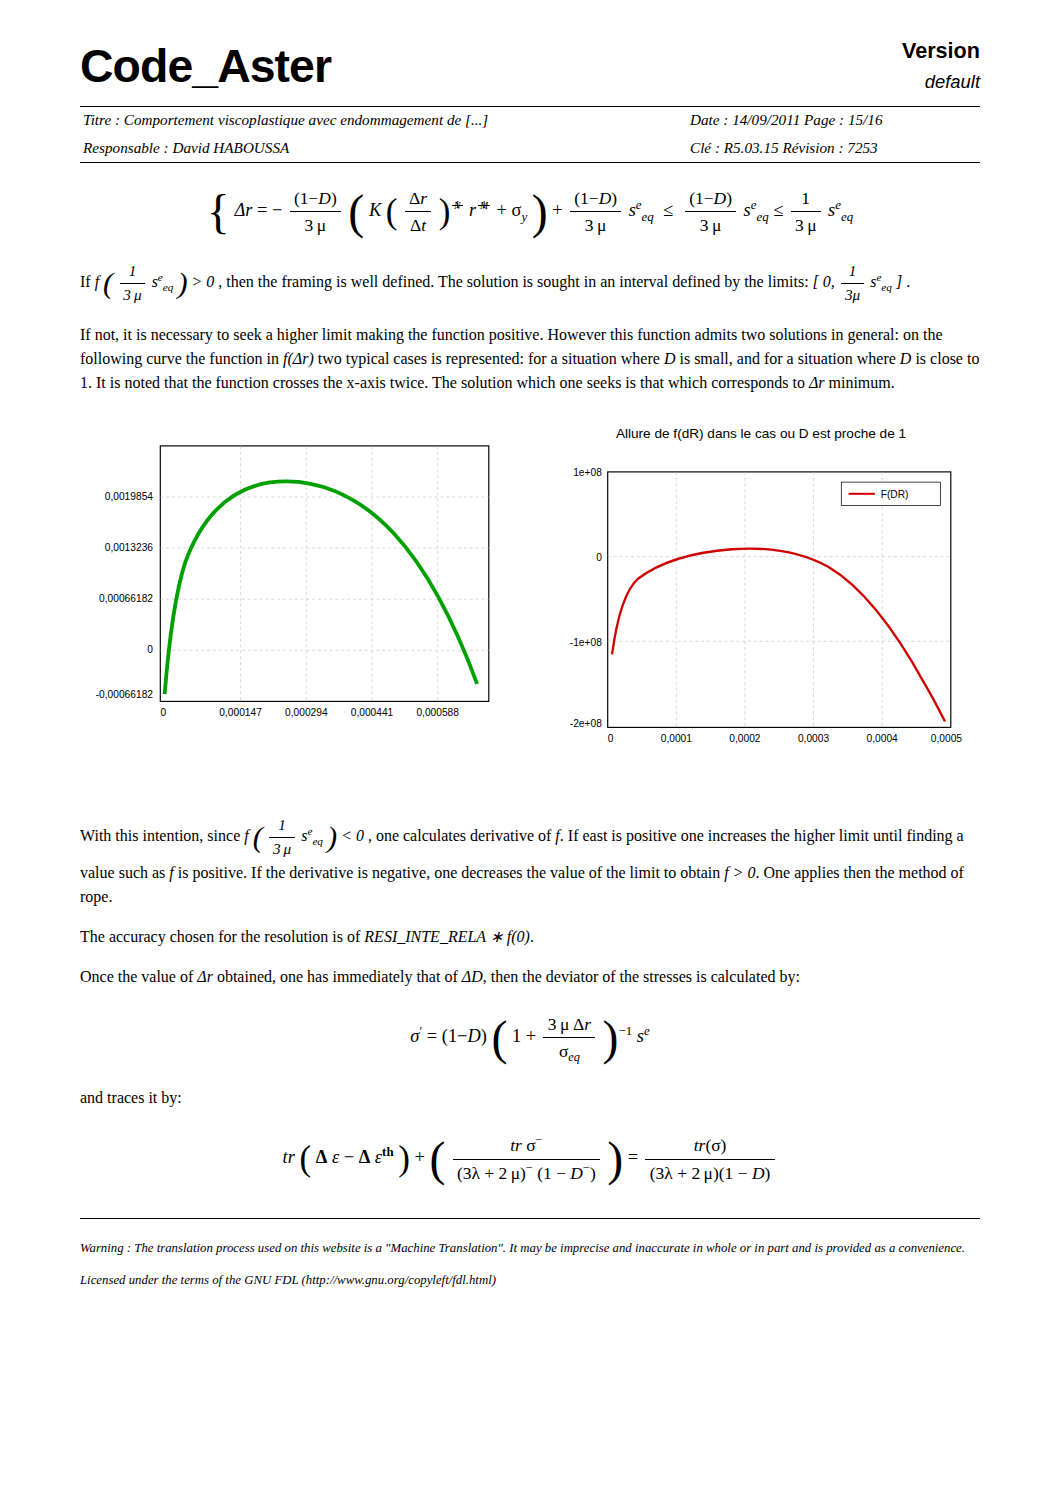Version
default
Code_Aster
| Titre : Comportement viscoplastique avec endommagement de [...] | Date : 14/09/2011 Page : 15/16 |
| Responsable : David HABOUSSA | Clé : R5.03.15 Révision : 7253 |
{ Δr = − (1−D) 3 μ ( K ( Δr Δt )1 N r1 M + σy ) + (1−D) 3 μ seeq ≤ (1−D) 3 μ seeq ≤ 13 μ seeq
If f ( 13 μ seeq ) > 0 , then the framing is well defined. The solution is sought in an interval defined by the limits: [ 0, 13μ seeq ] .
If not, it is necessary to seek a higher limit making the function positive. However this function admits two solutions in general: on the following curve the function in f(Δr) two typical cases is represented: for a situation where D is small, and for a situation where D is close to 1. It is noted that the function crosses the x-axis twice. The solution which one seeks is that which corresponds to Δr minimum.
0,0019854 0,0013236 0,00066182 0 -0,00066182 0 0,000147 0,000294 0,000441 0,000588
Allure de f(dR) dans le cas ou D est proche de 1
1e+08 0 -1e+08 -2e+08 0 0,0001 0,0002 0,0003 0,0004 0,0005 F(DR)
With this intention, since f ( 13 μ seeq ) < 0 , one calculates derivative of f. If east is positive one increases the higher limit until finding a value such as f is positive. If the derivative is negative, one decreases the value of the limit to obtain f > 0. One applies then the method of rope.
The accuracy chosen for the resolution is of RESI_INTE_RELA ∗ f(0).
Once the value of Δr obtained, one has immediately that of ΔD, then the deviator of the stresses is calculated by:
σ′ = (1−D) ( 1 + 3 μ Δr σeq )−1 se
and traces it by:
tr ( Δ ε − Δ εth ) + ( tr σ− (3λ + 2 μ)− (1 − D−) ) = tr(σ) (3λ + 2 μ)(1 − D)
Warning : The translation process used on this website is a "Machine Translation". It may be imprecise and inaccurate in whole or in part and is provided as a convenience.
Licensed under the terms of the GNU FDL (http://www.gnu.org/copyleft/fdl.html)